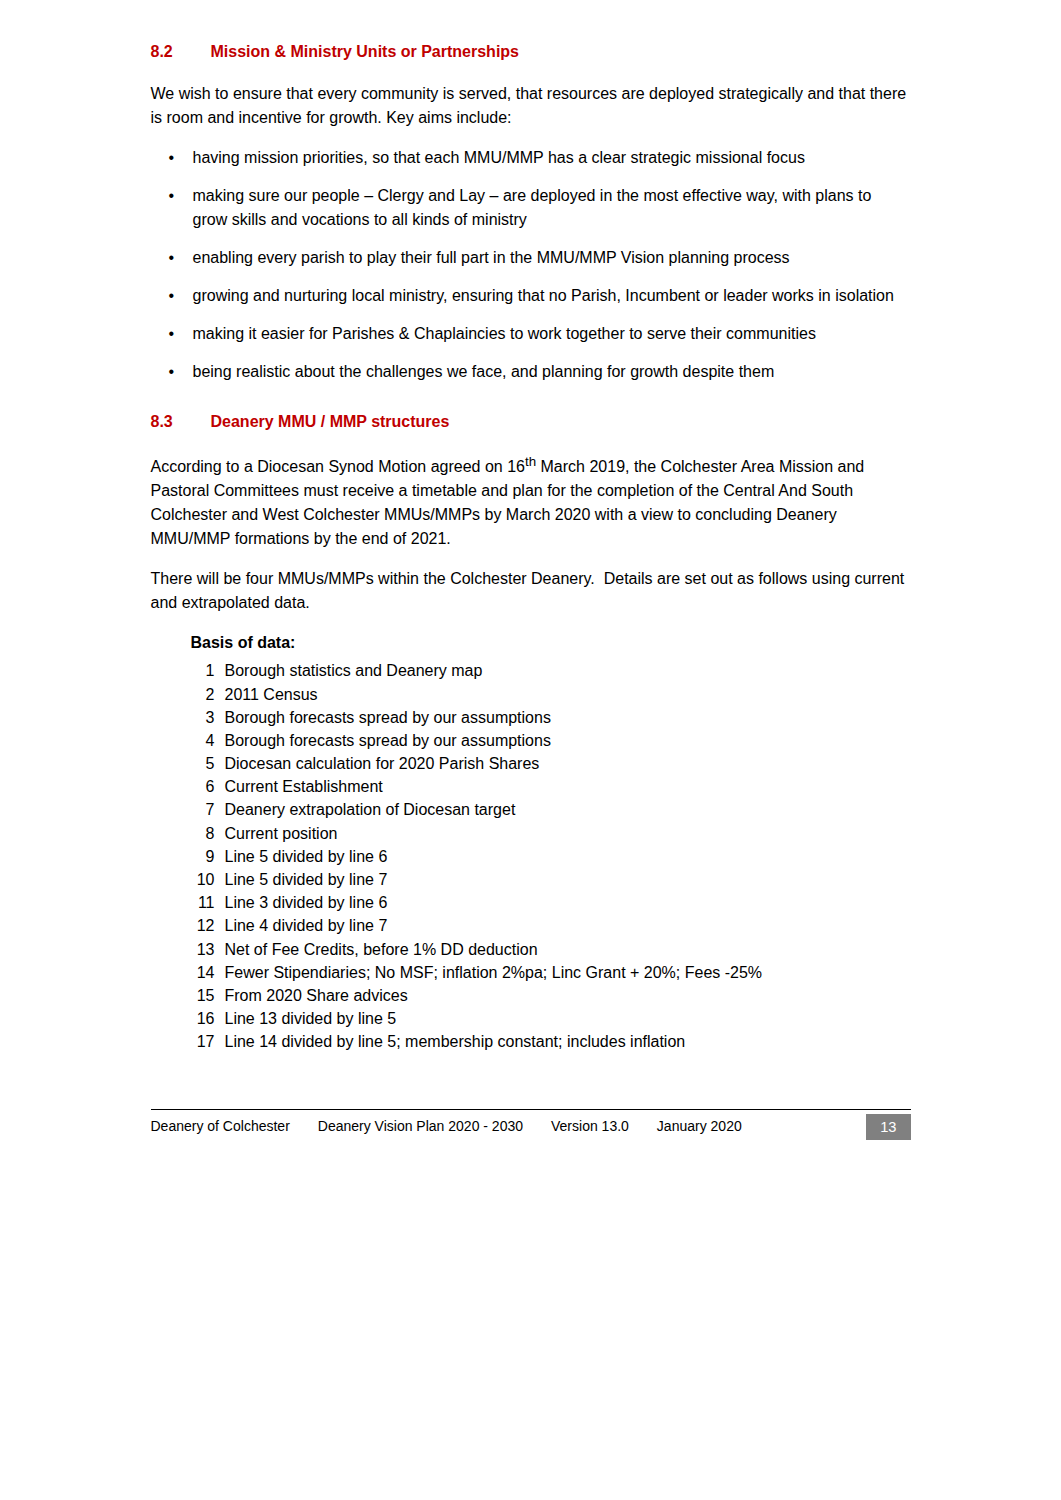8.2 Mission & Ministry Units or Partnerships
We wish to ensure that every community is served, that resources are deployed strategically and that there is room and incentive for growth. Key aims include:
having mission priorities, so that each MMU/MMP has a clear strategic missional focus
making sure our people – Clergy and Lay – are deployed in the most effective way, with plans to grow skills and vocations to all kinds of ministry
enabling every parish to play their full part in the MMU/MMP Vision planning process
growing and nurturing local ministry, ensuring that no Parish, Incumbent or leader works in isolation
making it easier for Parishes & Chaplaincies to work together to serve their communities
being realistic about the challenges we face, and planning for growth despite them
8.3 Deanery MMU / MMP structures
According to a Diocesan Synod Motion agreed on 16th March 2019, the Colchester Area Mission and Pastoral Committees must receive a timetable and plan for the completion of the Central And South Colchester and West Colchester MMUs/MMPs by March 2020 with a view to concluding Deanery MMU/MMP formations by the end of 2021.
There will be four MMUs/MMPs within the Colchester Deanery. Details are set out as follows using current and extrapolated data.
Basis of data:
Borough statistics and Deanery map
2011 Census
Borough forecasts spread by our assumptions
Borough forecasts spread by our assumptions
Diocesan calculation for 2020 Parish Shares
Current Establishment
Deanery extrapolation of Diocesan target
Current position
Line 5 divided by line 6
Line 5 divided by line 7
Line 3 divided by line 6
Line 4 divided by line 7
Net of Fee Credits, before 1% DD deduction
Fewer Stipendiaries; No MSF; inflation 2%pa; Linc Grant + 20%; Fees -25%
From 2020 Share advices
Line 13 divided by line 5
Line 14 divided by line 5; membership constant; includes inflation
Deanery of Colchester Deanery Vision Plan 2020 - 2030 Version 13.0 January 2020
13